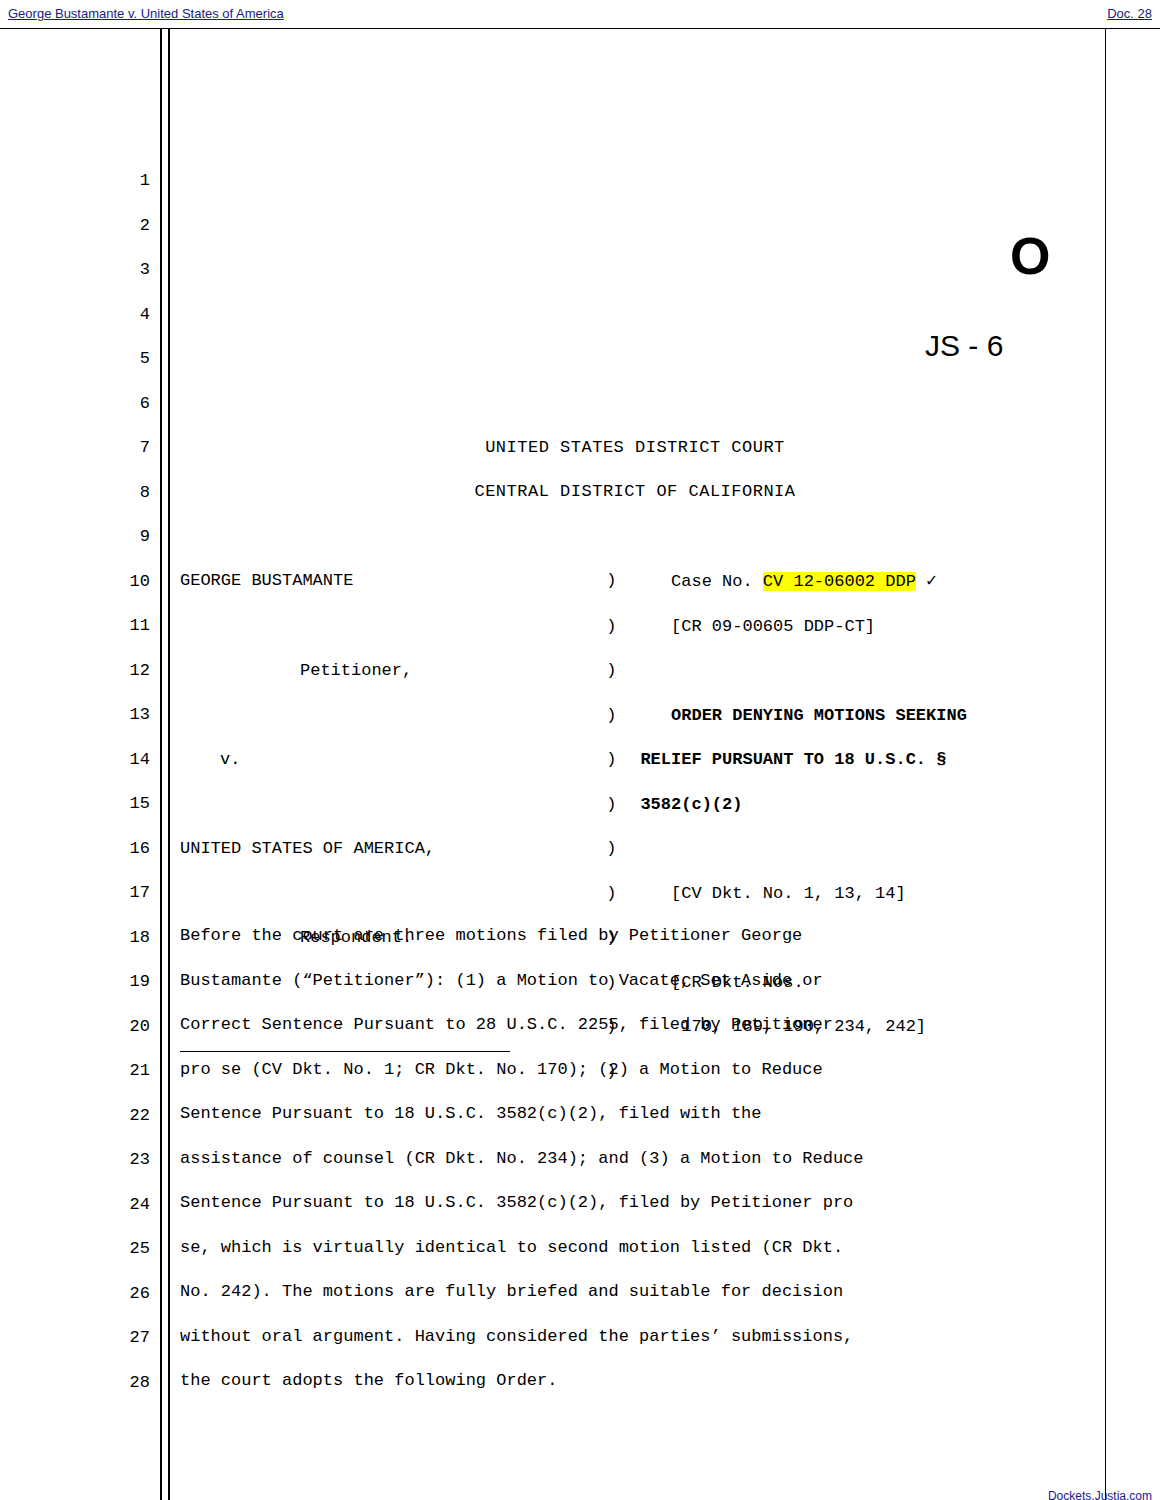George Bustamante v. United States of America Doc. 28
1
2
3
4
5
6
7
8
9
10
11
12
13
14
15
16
17
18
19
20
21
22
23
24
25
26
27
28
O
JS - 6
UNITED STATES DISTRICT COURT
CENTRAL DISTRICT OF CALIFORNIA
| GEORGE BUSTAMANTE | ) | Case No. CV 12-06002 DDP ✓ |
| | ) | [CR 09-00605 DDP-CT] |
| Petitioner, | ) | |
| | ) | ORDER DENYING MOTIONS SEEKING |
| v. | ) | RELIEF PURSUANT TO 18 U.S.C. § |
| | ) | 3582(c)(2) |
| UNITED STATES OF AMERICA, | ) | |
| | ) | [CV Dkt. No. 1, 13, 14] |
| Respondent. | ) | |
| | ) | [CR Dkt. Nos. |
| | ) | 170, 189, 190, 234, 242] |
| | ) | |
Before the court are three motions filed by Petitioner George
Bustamante (“Petitioner”): (1) a Motion to Vacate, Set Aside or
Correct Sentence Pursuant to 28 U.S.C. 2255, filed by Petitioner
pro se (CV Dkt. No. 1; CR Dkt. No. 170); (2) a Motion to Reduce
Sentence Pursuant to 18 U.S.C. 3582(c)(2), filed with the
assistance of counsel (CR Dkt. No. 234); and (3) a Motion to Reduce
Sentence Pursuant to 18 U.S.C. 3582(c)(2), filed by Petitioner pro
se, which is virtually identical to second motion listed (CR Dkt.
No. 242). The motions are fully briefed and suitable for decision
without oral argument. Having considered the parties’ submissions,
the court adopts the following Order.
Dockets.Justia.com